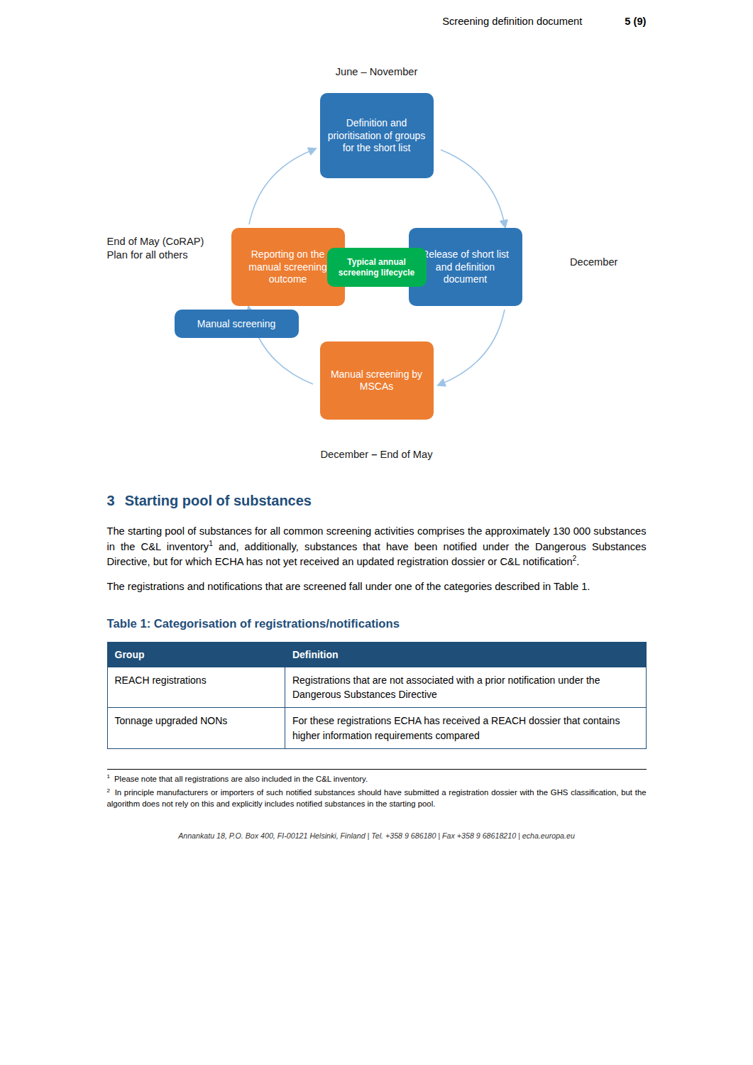Screening definition document 5 (9)
June – November
December
December – End of May
End of May (CoRAP)
Plan for all others
Definition and prioritisation of groups for the short list
Release of short list and definition document
Manual screening by MSCAs
Reporting on the manual screening outcome
Typical annual screening lifecycle
Manual screening
3 Starting pool of substances
The starting pool of substances for all common screening activities comprises the approximately 130 000 substances in the C&L inventory1 and, additionally, substances that have been notified under the Dangerous Substances Directive, but for which ECHA has not yet received an updated registration dossier or C&L notification2.
The registrations and notifications that are screened fall under one of the categories described in Table 1.
Table 1: Categorisation of registrations/notifications
| Group | Definition |
| --- | --- |
| REACH registrations | Registrations that are not associated with a prior notification under the Dangerous Substances Directive |
| Tonnage upgraded NONs | For these registrations ECHA has received a REACH dossier that contains higher information requirements compared |
1 Please note that all registrations are also included in the C&L inventory.
2 In principle manufacturers or importers of such notified substances should have submitted a registration dossier with the GHS classification, but the algorithm does not rely on this and explicitly includes notified substances in the starting pool.
Annankatu 18, P.O. Box 400, FI-00121 Helsinki, Finland | Tel. +358 9 686180 | Fax +358 9 68618210 | echa.europa.eu